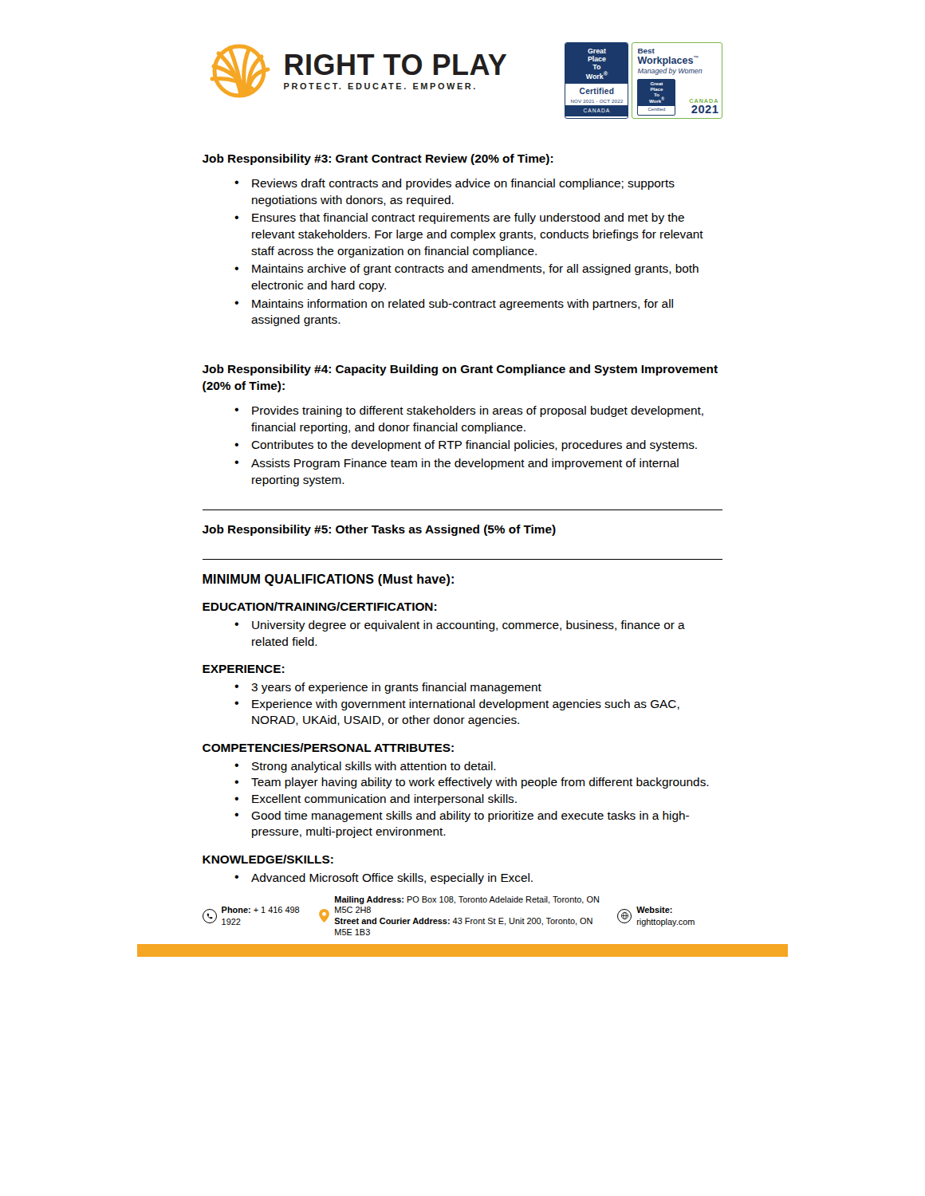RIGHT TO PLAY
PROTECT. EDUCATE. EMPOWER.
Great
Place
To
Work®
Certified
NOV 2021 - OCT 2022
CANADA
Best
Workplaces™
Managed by Women
Great
Place
To
Work®
Certified
CANADA
2021
Job Responsibility #3: Grant Contract Review (20% of Time):
Reviews draft contracts and provides advice on financial compliance; supports negotiations with donors, as required.
Ensures that financial contract requirements are fully understood and met by the relevant stakeholders. For large and complex grants, conducts briefings for relevant staff across the organization on financial compliance.
Maintains archive of grant contracts and amendments, for all assigned grants, both electronic and hard copy.
Maintains information on related sub-contract agreements with partners, for all assigned grants.
_______________________________________________________________________________________
Job Responsibility #4: Capacity Building on Grant Compliance and System Improvement (20% of Time):
Provides training to different stakeholders in areas of proposal budget development, financial reporting, and donor financial compliance.
Contributes to the development of RTP financial policies, procedures and systems.
Assists Program Finance team in the development and improvement of internal reporting system.
_______________________________________________________________________________________
Job Responsibility #5: Other Tasks as Assigned (5% of Time)
_______________________________________________________________________________________
MINIMUM QUALIFICATIONS (Must have):
EDUCATION/TRAINING/CERTIFICATION:
University degree or equivalent in accounting, commerce, business, finance or a related field.
EXPERIENCE:
3 years of experience in grants financial management
Experience with government international development agencies such as GAC, NORAD, UKAid, USAID, or other donor agencies.
COMPETENCIES/PERSONAL ATTRIBUTES:
Strong analytical skills with attention to detail.
Team player having ability to work effectively with people from different backgrounds.
Excellent communication and interpersonal skills.
Good time management skills and ability to prioritize and execute tasks in a high-pressure, multi-project environment.
KNOWLEDGE/SKILLS:
Advanced Microsoft Office skills, especially in Excel.
Phone: + 1 416 498 1922
Mailing Address: PO Box 108, Toronto Adelaide Retail, Toronto, ON M5C 2H8
Street and Courier Address: 43 Front St E, Unit 200, Toronto, ON M5E 1B3
Website: righttoplay.com